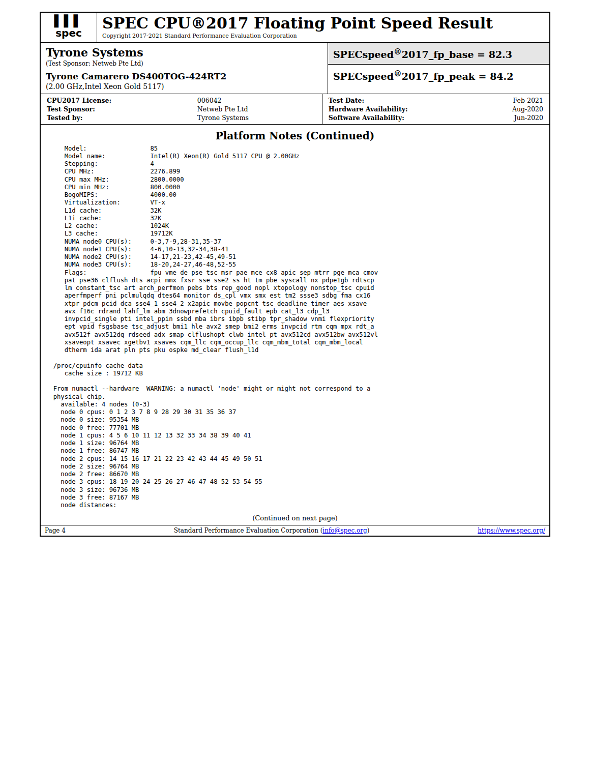▌▌▌
spec
SPEC CPU®2017 Floating Point Speed Result
Copyright 2017-2021 Standard Performance Evaluation Corporation
Tyrone Systems
(Test Sponsor: Netweb Pte Ltd)
Tyrone Camarero DS400TOG-424RT2
(2.00 GHz,Intel Xeon Gold 5117)
SPECspeed®2017_fp_base = 82.3
SPECspeed®2017_fp_peak = 84.2
| CPU2017 License: | 006042 |
| Test Sponsor: | Netweb Pte Ltd |
| Tested by: | Tyrone Systems |
| Test Date: | Feb-2021 |
| Hardware Availability: | Aug-2020 |
| Software Availability: | Jun-2020 |
Platform Notes (Continued)
     Model:                 85
     Model name:            Intel(R) Xeon(R) Gold 5117 CPU @ 2.00GHz
     Stepping:              4
     CPU MHz:               2276.899
     CPU max MHz:           2800.0000
     CPU min MHz:           800.0000
     BogoMIPS:              4000.00
     Virtualization:        VT-x
     L1d cache:             32K
     L1i cache:             32K
     L2 cache:              1024K
     L3 cache:              19712K
     NUMA node0 CPU(s):     0-3,7-9,28-31,35-37
     NUMA node1 CPU(s):     4-6,10-13,32-34,38-41
     NUMA node2 CPU(s):     14-17,21-23,42-45,49-51
     NUMA node3 CPU(s):     18-20,24-27,46-48,52-55
     Flags:                 fpu vme de pse tsc msr pae mce cx8 apic sep mtrr pge mca cmov
     pat pse36 clflush dts acpi mmx fxsr sse sse2 ss ht tm pbe syscall nx pdpe1gb rdtscp
     lm constant_tsc art arch_perfmon pebs bts rep_good nopl xtopology nonstop_tsc cpuid
     aperfmperf pni pclmulqdq dtes64 monitor ds_cpl vmx smx est tm2 ssse3 sdbg fma cx16
     xtpr pdcm pcid dca sse4_1 sse4_2 x2apic movbe popcnt tsc_deadline_timer aes xsave
     avx f16c rdrand lahf_lm abm 3dnowprefetch cpuid_fault epb cat_l3 cdp_l3
     invpcid_single pti intel_ppin ssbd mba ibrs ibpb stibp tpr_shadow vnmi flexpriority
     ept vpid fsgsbase tsc_adjust bmi1 hle avx2 smep bmi2 erms invpcid rtm cqm mpx rdt_a
     avx512f avx512dq rdseed adx smap clflushopt clwb intel_pt avx512cd avx512bw avx512vl
     xsaveopt xsavec xgetbv1 xsaves cqm_llc cqm_occup_llc cqm_mbm_total cqm_mbm_local
     dtherm ida arat pln pts pku ospke md_clear flush_l1d

  /proc/cpuinfo cache data
     cache size : 19712 KB

  From numactl --hardware  WARNING: a numactl 'node' might or might not correspond to a
  physical chip.
    available: 4 nodes (0-3)
    node 0 cpus: 0 1 2 3 7 8 9 28 29 30 31 35 36 37
    node 0 size: 95354 MB
    node 0 free: 77701 MB
    node 1 cpus: 4 5 6 10 11 12 13 32 33 34 38 39 40 41
    node 1 size: 96764 MB
    node 1 free: 86747 MB
    node 2 cpus: 14 15 16 17 21 22 23 42 43 44 45 49 50 51
    node 2 size: 96764 MB
    node 2 free: 86670 MB
    node 3 cpus: 18 19 20 24 25 26 27 46 47 48 52 53 54 55
    node 3 size: 96736 MB
    node 3 free: 87167 MB
    node distances:
(Continued on next page)
Page 4
Standard Performance Evaluation Corporation (info@spec.org)
https://www.spec.org/